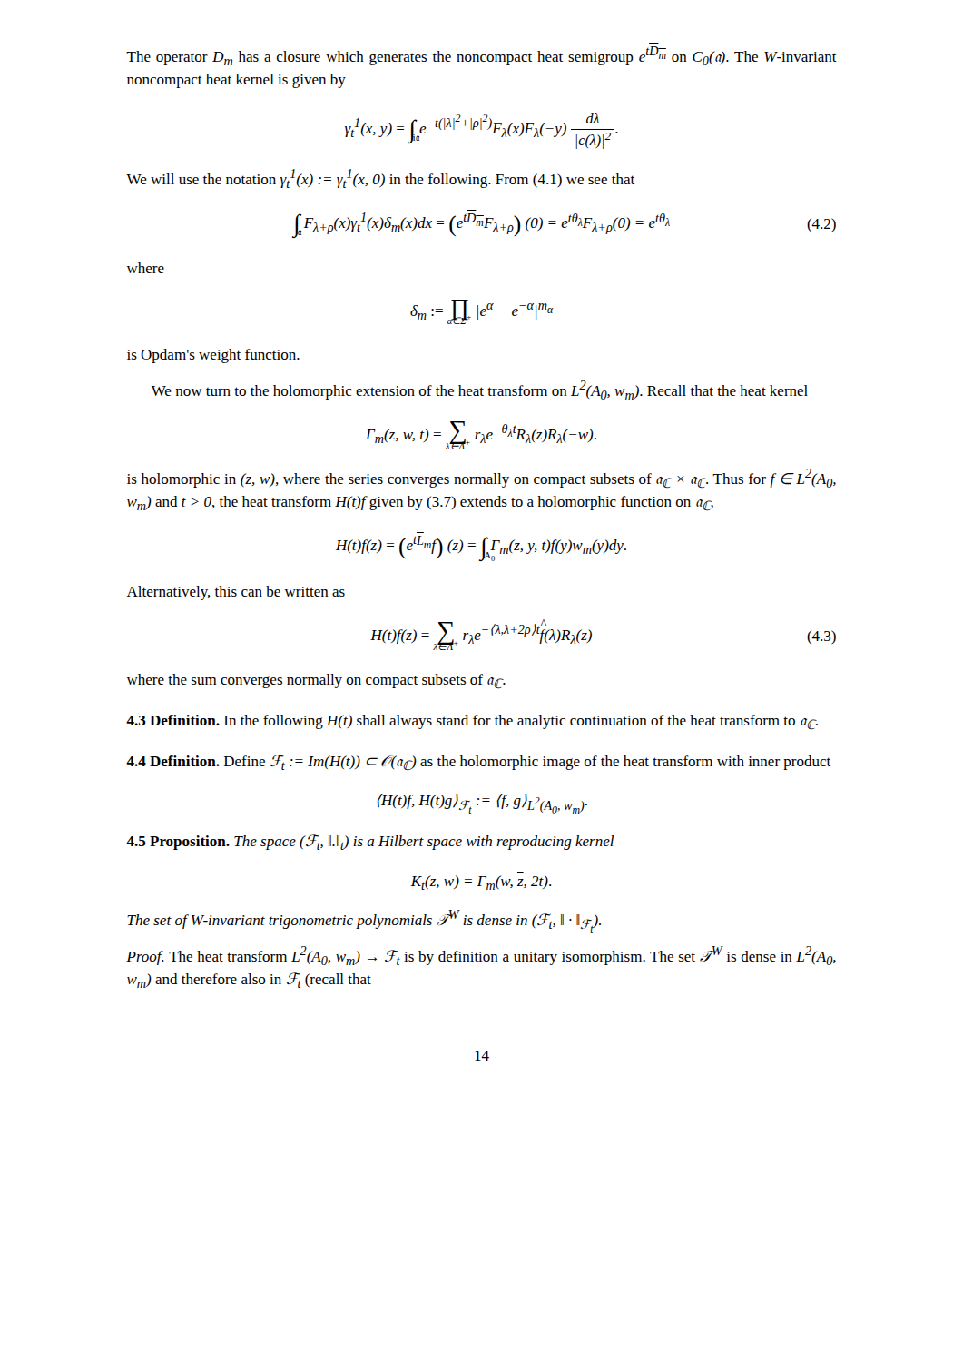The operator Dm has a closure which generates the noncompact heat semigroup etDm on C0(𝔞). The W-invariant noncompact heat kernel is given by
γt1(x, y) = ∫i𝔞 e−t(|λ|2+|ρ|2)Fλ(x)Fλ(−y) dλ|c(λ)|2.
We will use the notation γt1(x) := γt1(x, 0) in the following. From (4.1) we see that
∫𝔞 Fλ+ρ(x)γt1(x)δm(x)dx = (etDmFλ+ρ) (0) = etθλFλ+ρ(0) = etθλ (4.2)
where
δm := ∏α∈Σ+ |eα − e−α|mα
is Opdam's weight function.
We now turn to the holomorphic extension of the heat transform on L2(A0, wm). Recall that the heat kernel
Γm(z, w, t) = ∑λ∈Λ+ rλe−θλtRλ(z)Rλ(−w).
is holomorphic in (z, w), where the series converges normally on compact subsets of 𝔞ℂ × 𝔞ℂ. Thus for f ∈ L2(A0, wm) and t > 0, the heat transform H(t)f given by (3.7) extends to a holomorphic function on 𝔞ℂ,
H(t)f(z) = (etLmf) (z) = ∫A0 Γm(z, y, t)f(y)wm(y)dy.
Alternatively, this can be written as
H(t)f(z) = ∑λ∈Λ+ rλe−⟨λ,λ+2ρ⟩t^f(λ)Rλ(z) (4.3)
where the sum converges normally on compact subsets of 𝔞ℂ.
4.3 Definition. In the following H(t) shall always stand for the analytic continuation of the heat transform to 𝔞ℂ.
4.4 Definition. Define ℱt := Im(H(t)) ⊂ 𝒪(𝔞ℂ) as the holomorphic image of the heat transform with inner product
⟨H(t)f, H(t)g⟩ℱt := ⟨f, g⟩L2(A0, wm).
4.5 Proposition. The space (ℱt, ‖.‖t) is a Hilbert space with reproducing kernel
Kt(z, w) = Γm(w, z, 2t).
The set of W-invariant trigonometric polynomials 𝒯W is dense in (ℱt, ‖ · ‖ℱt).
Proof. The heat transform L2(A0, wm) → ℱt is by definition a unitary isomorphism. The set 𝒯W is dense in L2(A0, wm) and therefore also in ℱt (recall that
14